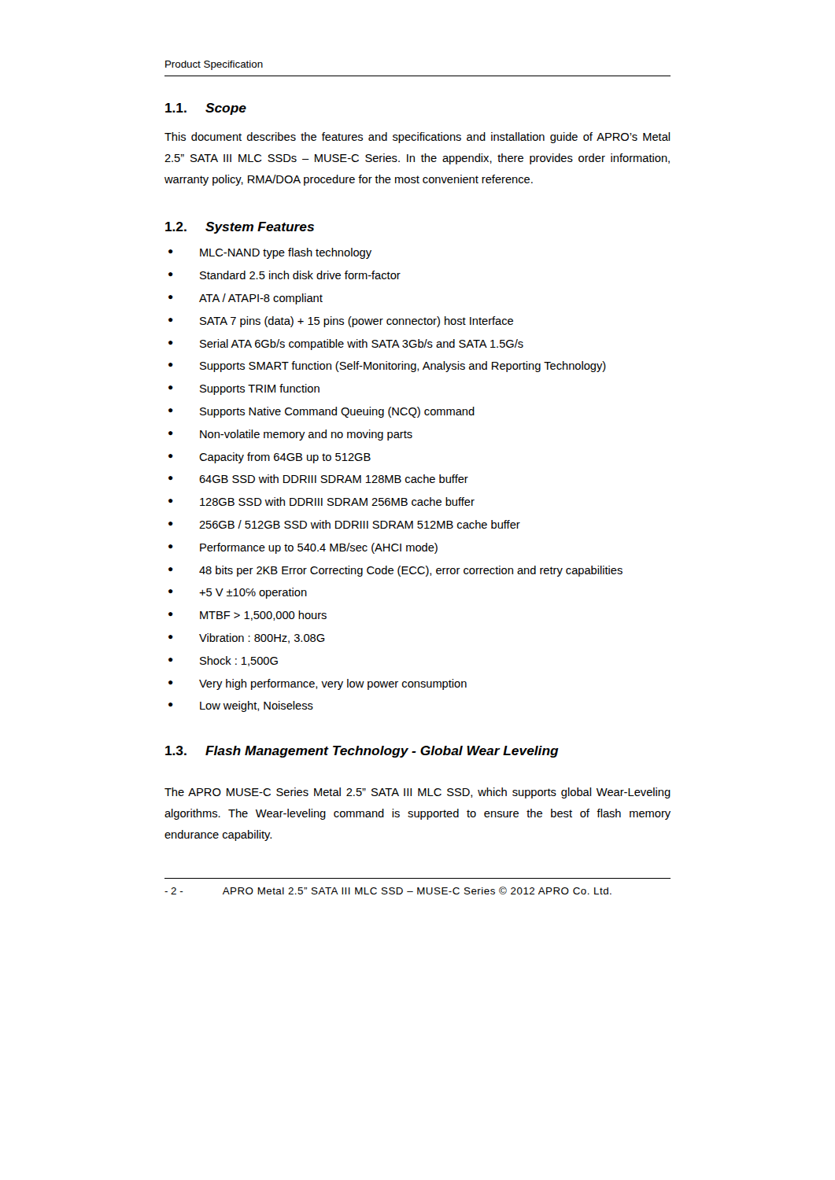Product Specification
1.1. Scope
This document describes the features and specifications and installation guide of APRO’s Metal 2.5” SATA III MLC SSDs – MUSE-C Series. In the appendix, there provides order information, warranty policy, RMA/DOA procedure for the most convenient reference.
1.2. System Features
MLC-NAND type flash technology
Standard 2.5 inch disk drive form-factor
ATA / ATAPI-8 compliant
SATA 7 pins (data) + 15 pins (power connector) host Interface
Serial ATA 6Gb/s compatible with SATA 3Gb/s and SATA 1.5G/s
Supports SMART function (Self-Monitoring, Analysis and Reporting Technology)
Supports TRIM function
Supports Native Command Queuing (NCQ) command
Non-volatile memory and no moving parts
Capacity from 64GB up to 512GB
64GB SSD with DDRIII SDRAM 128MB cache buffer
128GB SSD with DDRIII SDRAM 256MB cache buffer
256GB / 512GB SSD with DDRIII SDRAM 512MB cache buffer
Performance up to 540.4 MB/sec (AHCI mode)
48 bits per 2KB Error Correcting Code (ECC), error correction and retry capabilities
+5 V ±10℅ operation
MTBF > 1,500,000 hours
Vibration : 800Hz, 3.08G
Shock : 1,500G
Very high performance, very low power consumption
Low weight, Noiseless
1.3. Flash Management Technology - Global Wear Leveling
The APRO MUSE-C Series Metal 2.5” SATA III MLC SSD, which supports global Wear-Leveling algorithms. The Wear-leveling command is supported to ensure the best of flash memory endurance capability.
- 2 -
APRO Metal 2.5” SATA III MLC SSD – MUSE-C Series © 2012 APRO Co. Ltd.